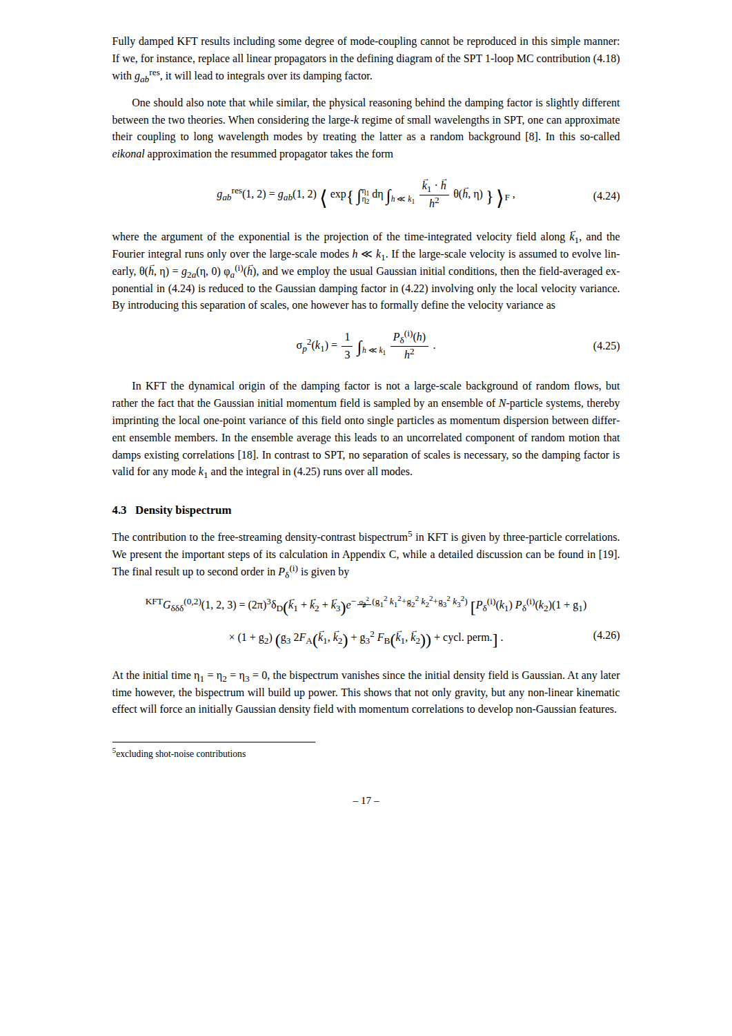Fully damped KFT results including some degree of mode-coupling cannot be reproduced in this simple manner: If we, for instance, replace all linear propagators in the defining diagram of the SPT 1-loop MC contribution (4.18) with gabres, it will lead to integrals over its damping factor.
One should also note that while similar, the physical reasoning behind the damping factor is slightly different between the two theories. When considering the large-k regime of small wavelengths in SPT, one can approximate their coupling to long wavelength modes by treating the latter as a random background [8]. In this so-called eikonal approximation the resummed propagator takes the form
gabres(1, 2) = gab(1, 2) ⟨ exp{ ∫η1 η2 dη ∫ h ≪ k1 k1 · h h2 θ(h, η) } ⟩F , (4.24)
where the argument of the exponential is the projection of the time-integrated velocity field along k1, and the Fourier integral runs only over the large-scale modes h ≪ k1. If the large-scale velocity is assumed to evolve linearly, θ(h, η) = g2a(η, 0) φa(i)(h), and we employ the usual Gaussian initial conditions, then the field-averaged exponential in (4.24) is reduced to the Gaussian damping factor in (4.22) involving only the local velocity variance. By introducing this separation of scales, one however has to formally define the velocity variance as
σp2(k1) = 13 ∫ h ≪ k1 Pδ(i)(h) h2 . (4.25)
In KFT the dynamical origin of the damping factor is not a large-scale background of random flows, but rather the fact that the Gaussian initial momentum field is sampled by an ensemble of N-particle systems, thereby imprinting the local one-point variance of this field onto single particles as momentum dispersion between different ensemble members. In the ensemble average this leads to an uncorrelated component of random motion that damps existing correlations [18]. In contrast to SPT, no separation of scales is necessary, so the damping factor is valid for any mode k1 and the integral in (4.25) runs over all modes.
4.3 Density bispectrum
The contribution to the free-streaming density-contrast bispectrum5 in KFT is given by three-particle correlations. We present the important steps of its calculation in Appendix C, while a detailed discussion can be found in [19]. The final result up to second order in Pδ(i) is given by
KFTGδδδ(0,2)(1, 2, 3) = (2π)3δD(k1 + k2 + k3) e−σp22(g12 k12+g22 k22+g32 k32) [Pδ(i)(k1) Pδ(i)(k2)(1 + g1)
× (1 + g2) (g3 2FA(k1, k2) + g32 FB(k1, k2)) + cycl. perm.] . (4.26)
At the initial time η1 = η2 = η3 = 0, the bispectrum vanishes since the initial density field is Gaussian. At any later time however, the bispectrum will build up power. This shows that not only gravity, but any non-linear kinematic effect will force an initially Gaussian density field with momentum correlations to develop non-Gaussian features.
5excluding shot-noise contributions
– 17 –